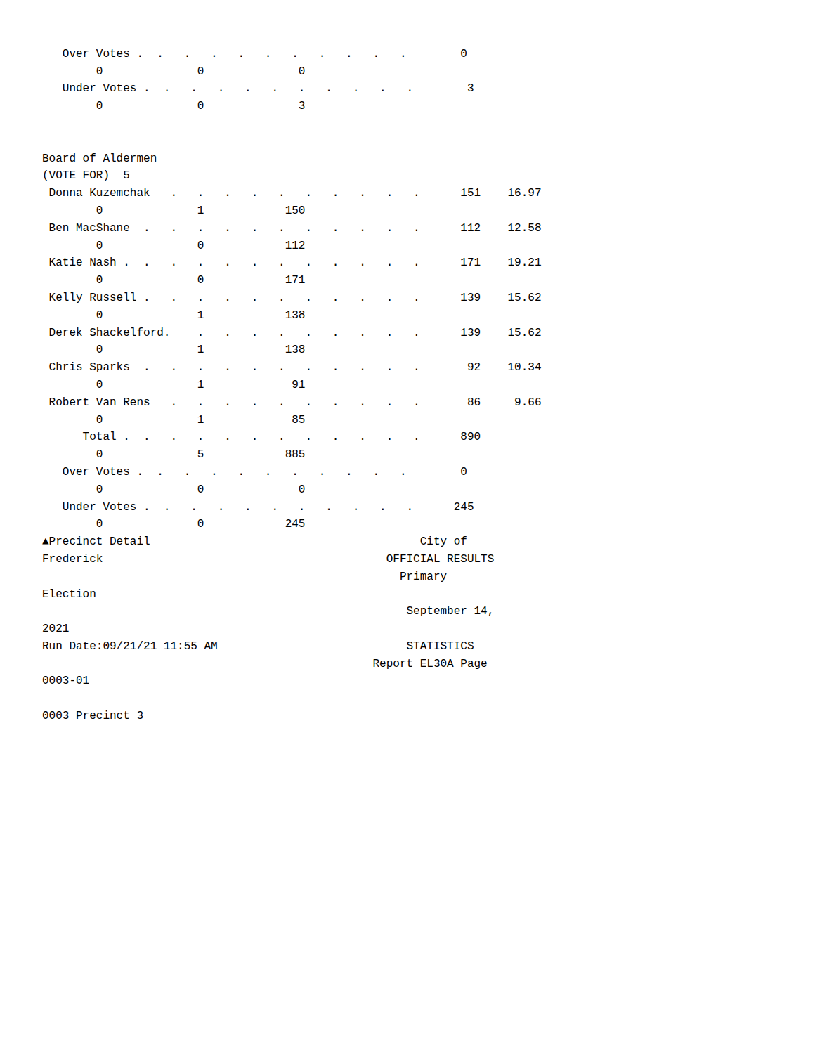Over Votes . . . . . . . . . . . 0 0 0 0 Under Votes . . . . . . . . . . . 3 0 0 3 Board of Aldermen (VOTE FOR) 5 Donna Kuzemchak . . . . . . . . . . 151 16.97 0 1 150 Ben MacShane . . . . . . . . . . . 112 12.58 0 0 112 Katie Nash . . . . . . . . . . . . 171 19.21 0 0 171 Kelly Russell . . . . . . . . . . . 139 15.62 0 1 138 Derek Shackelford. . . . . . . . . . 139 15.62 0 1 138 Chris Sparks . . . . . . . . . . . 92 10.34 0 1 91 Robert Van Rens . . . . . . . . . . 86 9.66 0 1 85 Total . . . . . . . . . . . . 890 0 5 885 Over Votes . . . . . . . . . . . 0 0 0 0 Under Votes . . . . . . . . . . . 245 0 0 245 ▲Precinct Detail City of Frederick OFFICIAL RESULTS Primary Election September 14, 2021 Run Date:09/21/21 11:55 AM STATISTICS Report EL30A Page 0003-01 0003 Precinct 3